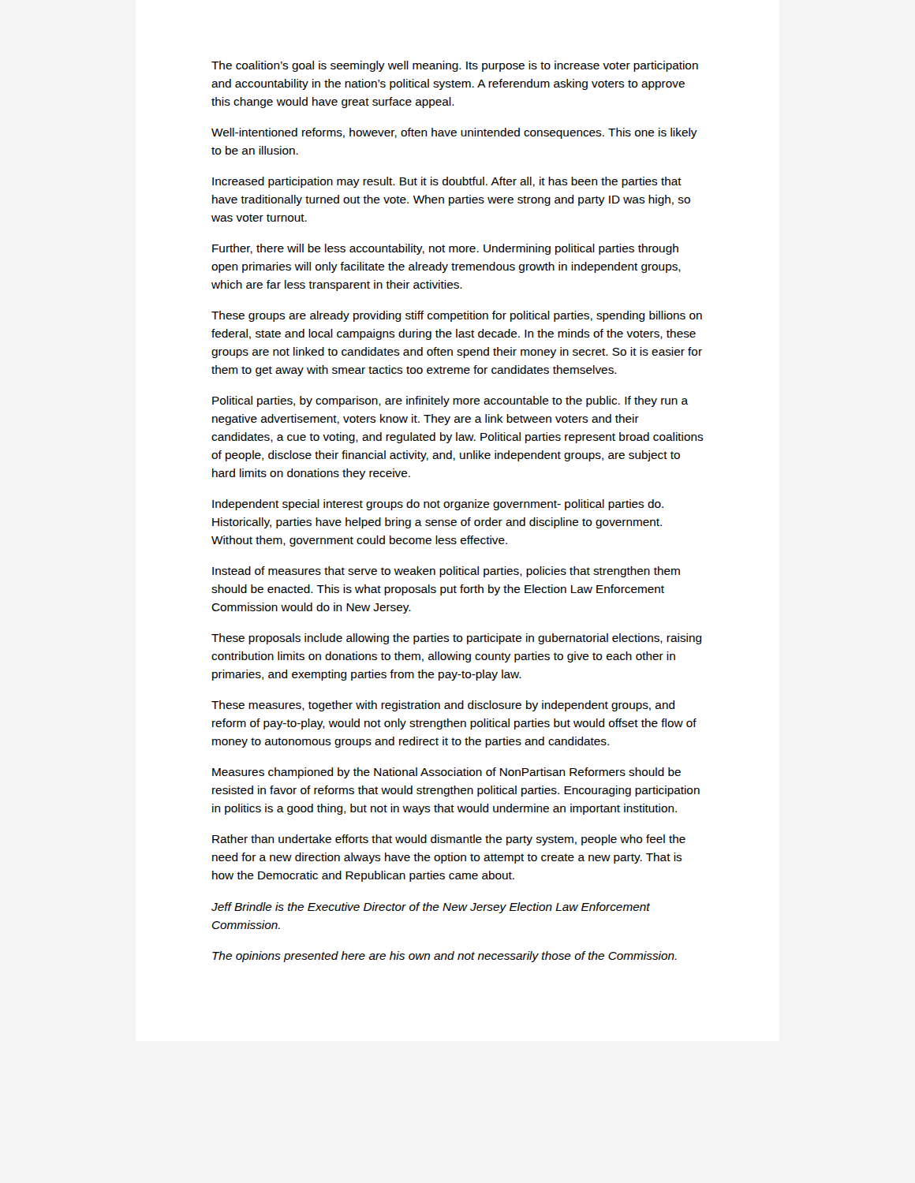The coalition’s goal is seemingly well meaning. Its purpose is to increase voter participation and accountability in the nation’s political system. A referendum asking voters to approve this change would have great surface appeal.
Well-intentioned reforms, however, often have unintended consequences. This one is likely to be an illusion.
Increased participation may result. But it is doubtful. After all, it has been the parties that have traditionally turned out the vote. When parties were strong and party ID was high, so was voter turnout.
Further, there will be less accountability, not more. Undermining political parties through open primaries will only facilitate the already tremendous growth in independent groups, which are far less transparent in their activities.
These groups are already providing stiff competition for political parties, spending billions on federal, state and local campaigns during the last decade. In the minds of the voters, these groups are not linked to candidates and often spend their money in secret. So it is easier for them to get away with smear tactics too extreme for candidates themselves.
Political parties, by comparison, are infinitely more accountable to the public. If they run a negative advertisement, voters know it. They are a link between voters and their candidates, a cue to voting, and regulated by law. Political parties represent broad coalitions of people, disclose their financial activity, and, unlike independent groups, are subject to hard limits on donations they receive.
Independent special interest groups do not organize government- political parties do. Historically, parties have helped bring a sense of order and discipline to government. Without them, government could become less effective.
Instead of measures that serve to weaken political parties, policies that strengthen them should be enacted. This is what proposals put forth by the Election Law Enforcement Commission would do in New Jersey.
These proposals include allowing the parties to participate in gubernatorial elections, raising contribution limits on donations to them, allowing county parties to give to each other in primaries, and exempting parties from the pay-to-play law.
These measures, together with registration and disclosure by independent groups, and reform of pay-to-play, would not only strengthen political parties but would offset the flow of money to autonomous groups and redirect it to the parties and candidates.
Measures championed by the National Association of NonPartisan Reformers should be resisted in favor of reforms that would strengthen political parties. Encouraging participation in politics is a good thing, but not in ways that would undermine an important institution.
Rather than undertake efforts that would dismantle the party system, people who feel the need for a new direction always have the option to attempt to create a new party. That is how the Democratic and Republican parties came about.
Jeff Brindle is the Executive Director of the New Jersey Election Law Enforcement Commission.
The opinions presented here are his own and not necessarily those of the Commission.